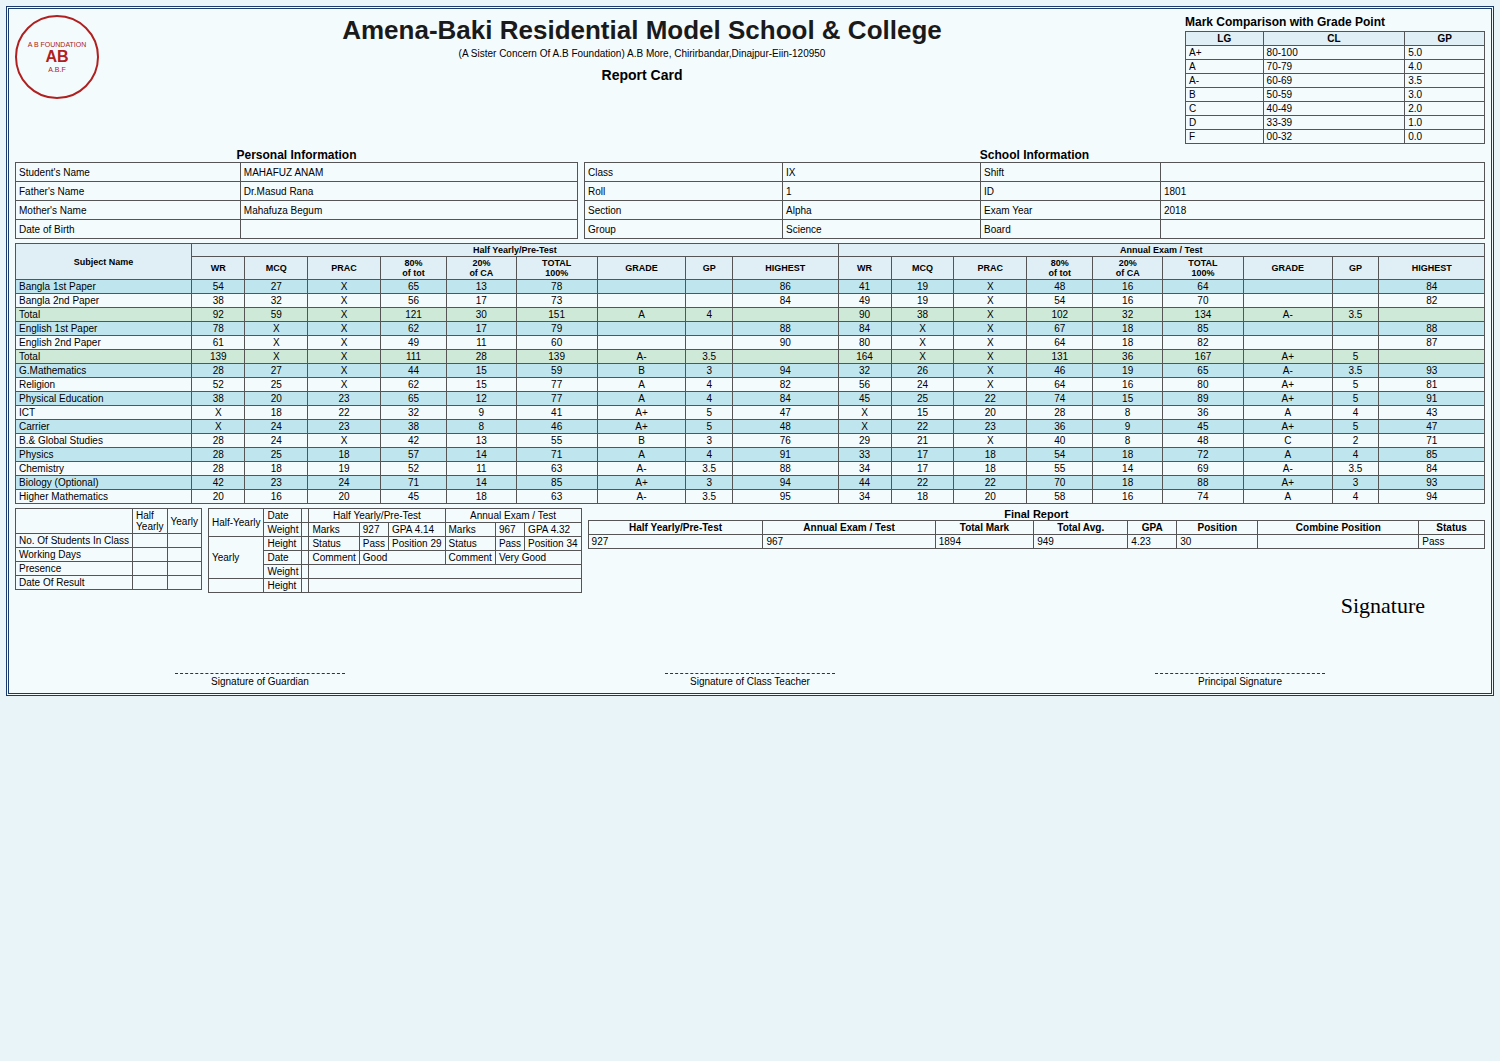A B FOUNDATION
AB
A.B.F
Amena-Baki Residential Model School & College
(A Sister Concern Of A.B Foundation) A.B More, Chirirbandar,Dinajpur-Eiin-120950
Report Card
Mark Comparison with Grade Point
| LG | CL | GP |
| --- | --- | --- |
| A+ | 80-100 | 5.0 |
| A | 70-79 | 4.0 |
| A- | 60-69 | 3.5 |
| B | 50-59 | 3.0 |
| C | 40-49 | 2.0 |
| D | 33-39 | 1.0 |
| F | 00-32 | 0.0 |
Personal Information
| Student's Name | MAHAFUZ ANAM |
| Father's Name | Dr.Masud Rana |
| Mother's Name | Mahafuza Begum |
| Date of Birth | |
School Information
| Class | IX | Shift | |
| Roll | 1 | ID | 1801 |
| Section | Alpha | Exam Year | 2018 |
| Group | Science | Board | |
| Subject Name | Half Yearly/Pre-Test | Annual Exam / Test |
| --- | --- | --- |
| WR | MCQ | PRAC | 80% of tot | 20% of CA | TOTAL 100% | GRADE | GP | HIGHEST | WR | MCQ | PRAC | 80% of tot | 20% of CA | TOTAL 100% | GRADE | GP | HIGHEST |
| Bangla 1st Paper | 54 | 27 | X | 65 | 13 | 78 | | | 86 | 41 | 19 | X | 48 | 16 | 64 | | | 84 |
| Bangla 2nd Paper | 38 | 32 | X | 56 | 17 | 73 | | | 84 | 49 | 19 | X | 54 | 16 | 70 | | | 82 |
| Total | 92 | 59 | X | 121 | 30 | 151 | A | 4 | | 90 | 38 | X | 102 | 32 | 134 | A- | 3.5 | |
| English 1st Paper | 78 | X | X | 62 | 17 | 79 | | | 88 | 84 | X | X | 67 | 18 | 85 | | | 88 |
| English 2nd Paper | 61 | X | X | 49 | 11 | 60 | | | 90 | 80 | X | X | 64 | 18 | 82 | | | 87 |
| Total | 139 | X | X | 111 | 28 | 139 | A- | 3.5 | | 164 | X | X | 131 | 36 | 167 | A+ | 5 | |
| G.Mathematics | 28 | 27 | X | 44 | 15 | 59 | B | 3 | 94 | 32 | 26 | X | 46 | 19 | 65 | A- | 3.5 | 93 |
| Religion | 52 | 25 | X | 62 | 15 | 77 | A | 4 | 82 | 56 | 24 | X | 64 | 16 | 80 | A+ | 5 | 81 |
| Physical Education | 38 | 20 | 23 | 65 | 12 | 77 | A | 4 | 84 | 45 | 25 | 22 | 74 | 15 | 89 | A+ | 5 | 91 |
| ICT | X | 18 | 22 | 32 | 9 | 41 | A+ | 5 | 47 | X | 15 | 20 | 28 | 8 | 36 | A | 4 | 43 |
| Carrier | X | 24 | 23 | 38 | 8 | 46 | A+ | 5 | 48 | X | 22 | 23 | 36 | 9 | 45 | A+ | 5 | 47 |
| B.& Global Studies | 28 | 24 | X | 42 | 13 | 55 | B | 3 | 76 | 29 | 21 | X | 40 | 8 | 48 | C | 2 | 71 |
| Physics | 28 | 25 | 18 | 57 | 14 | 71 | A | 4 | 91 | 33 | 17 | 18 | 54 | 18 | 72 | A | 4 | 85 |
| Chemistry | 28 | 18 | 19 | 52 | 11 | 63 | A- | 3.5 | 88 | 34 | 17 | 18 | 55 | 14 | 69 | A- | 3.5 | 84 |
| Biology (Optional) | 42 | 23 | 24 | 71 | 14 | 85 | A+ | 3 | 94 | 44 | 22 | 22 | 70 | 18 | 88 | A+ | 3 | 93 |
| Higher Mathematics | 20 | 16 | 20 | 45 | 18 | 63 | A- | 3.5 | 95 | 34 | 18 | 20 | 58 | 16 | 74 | A | 4 | 94 |
| | Half Yearly | Yearly |
| No. Of Students In Class | | |
| Working Days | | |
| Presence | | |
| Date Of Result | | |
| Half-Yearly | Date | | Half Yearly/Pre-Test | Annual Exam / Test |
| Weight | | Marks | 927 | GPA 4.14 | Marks | 967 | GPA 4.32 |
| Yearly | Height | | Status | Pass | Position 29 | Status | Pass | Position 34 |
| Date | | Comment | Good | Comment | Very Good |
| Weight | | |
| | Height | | |
Final Report
| Half Yearly/Pre-Test | Annual Exam / Test | Total Mark | Total Avg. | GPA | Position | Combine Position | Status |
| --- | --- | --- | --- | --- | --- | --- | --- |
| 927 | 967 | 1894 | 949 | 4.23 | 30 | | Pass |
Signature
Signature of Guardian
Signature of Class Teacher
Principal Signature